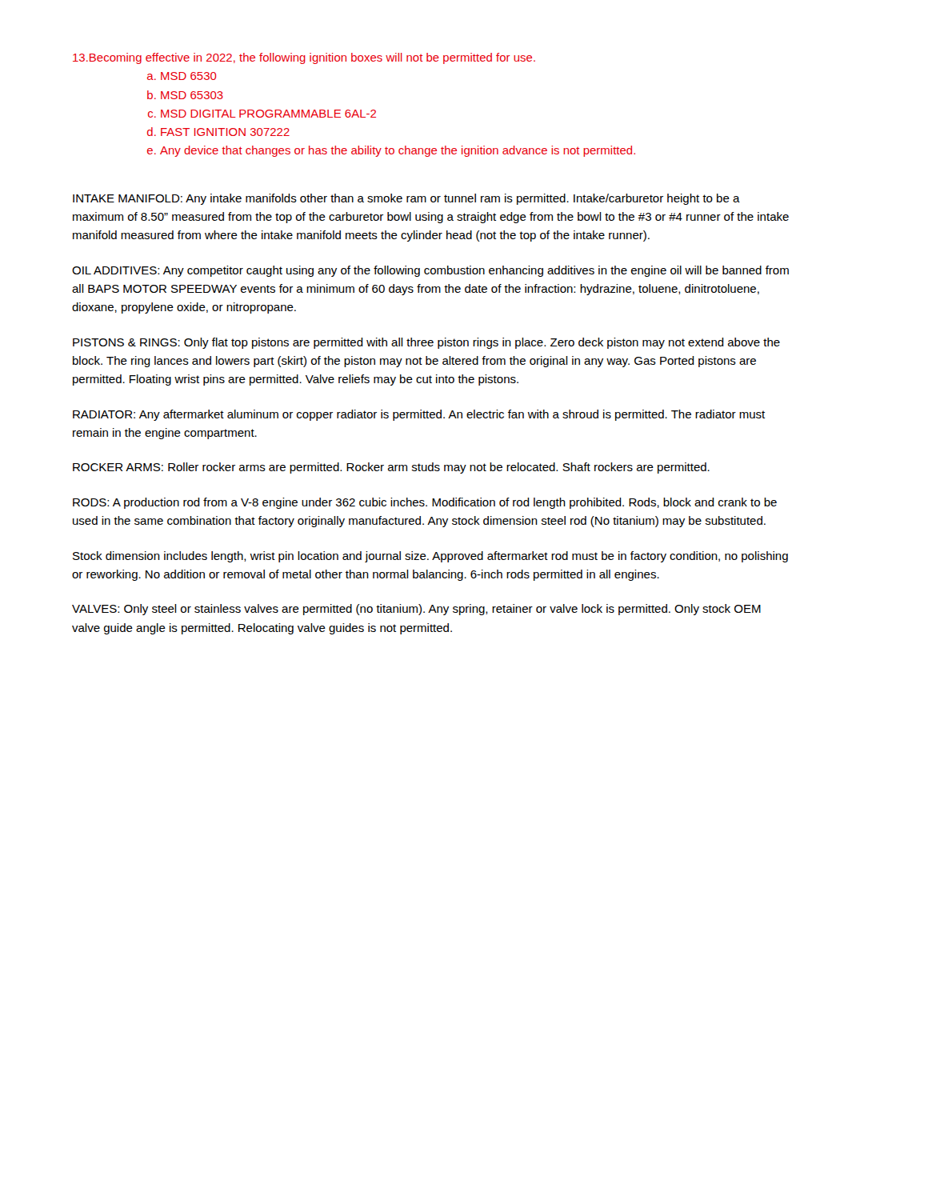13.Becoming effective in 2022, the following ignition boxes will not be permitted for use.
MSD 6530
MSD 65303
MSD DIGITAL PROGRAMMABLE 6AL-2
FAST IGNITION 307222
Any device that changes or has the ability to change the ignition advance is not permitted.
INTAKE MANIFOLD: Any intake manifolds other than a smoke ram or tunnel ram is permitted. Intake/carburetor height to be a maximum of 8.50” measured from the top of the carburetor bowl using a straight edge from the bowl to the #3 or #4 runner of the intake manifold measured from where the intake manifold meets the cylinder head (not the top of the intake runner).
OIL ADDITIVES: Any competitor caught using any of the following combustion enhancing additives in the engine oil will be banned from all BAPS MOTOR SPEEDWAY events for a minimum of 60 days from the date of the infraction: hydrazine, toluene, dinitrotoluene, dioxane, propylene oxide, or nitropropane.
PISTONS & RINGS: Only flat top pistons are permitted with all three piston rings in place. Zero deck piston may not extend above the block. The ring lances and lowers part (skirt) of the piston may not be altered from the original in any way. Gas Ported pistons are permitted. Floating wrist pins are permitted. Valve reliefs may be cut into the pistons.
RADIATOR: Any aftermarket aluminum or copper radiator is permitted. An electric fan with a shroud is permitted. The radiator must remain in the engine compartment.
ROCKER ARMS: Roller rocker arms are permitted. Rocker arm studs may not be relocated. Shaft rockers are permitted.
RODS: A production rod from a V-8 engine under 362 cubic inches. Modification of rod length prohibited. Rods, block and crank to be used in the same combination that factory originally manufactured. Any stock dimension steel rod (No titanium) may be substituted.
Stock dimension includes length, wrist pin location and journal size. Approved aftermarket rod must be in factory condition, no polishing or reworking. No addition or removal of metal other than normal balancing. 6-inch rods permitted in all engines.
VALVES: Only steel or stainless valves are permitted (no titanium). Any spring, retainer or valve lock is permitted. Only stock OEM valve guide angle is permitted. Relocating valve guides is not permitted.